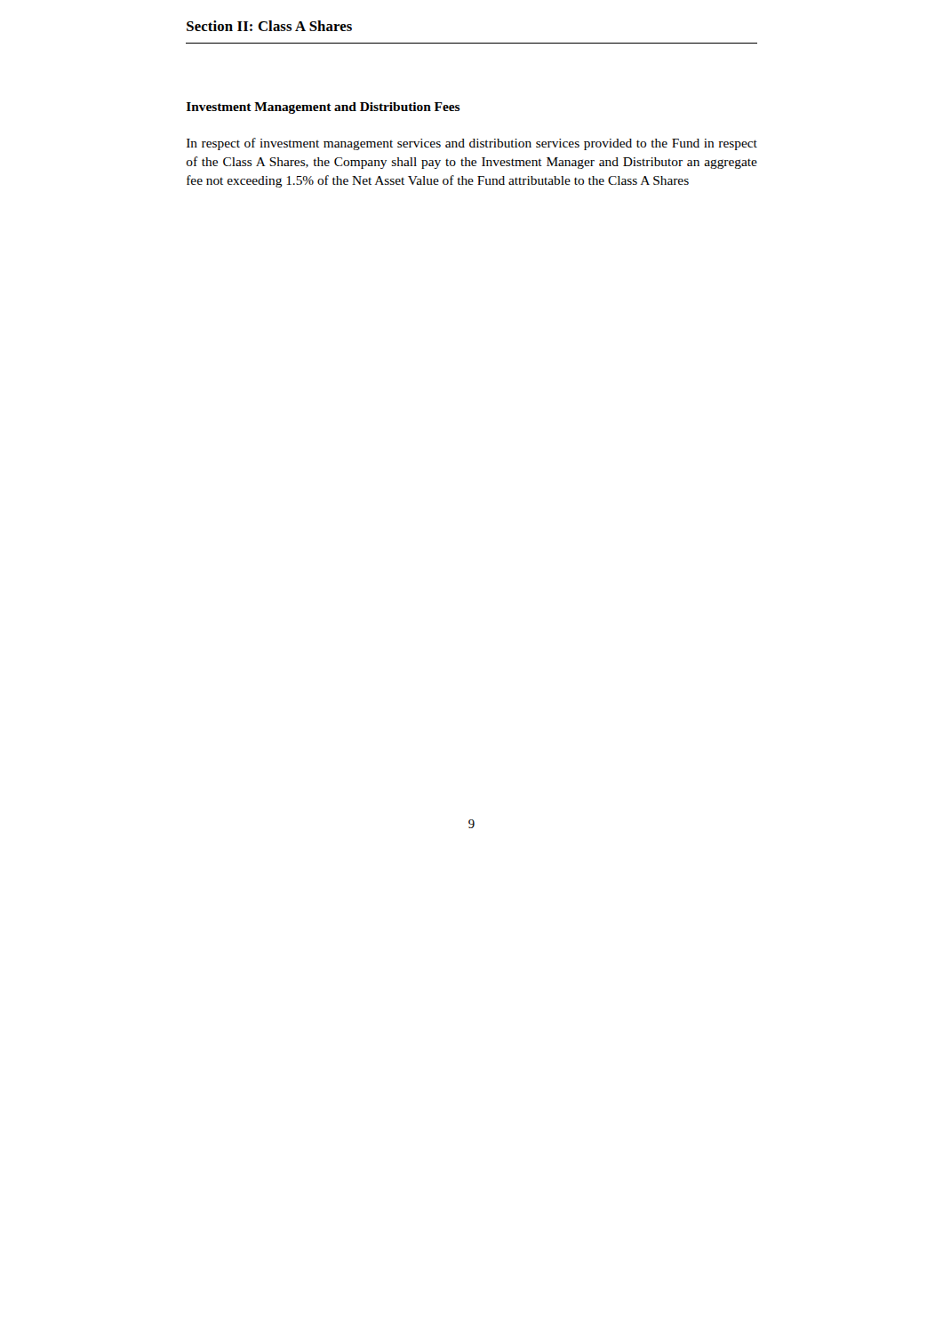Section II: Class A Shares
Investment Management and Distribution Fees
In respect of investment management services and distribution services provided to the Fund in respect of the Class A Shares, the Company shall pay to the Investment Manager and Distributor an aggregate fee not exceeding 1.5% of the Net Asset Value of the Fund attributable to the Class A Shares
9